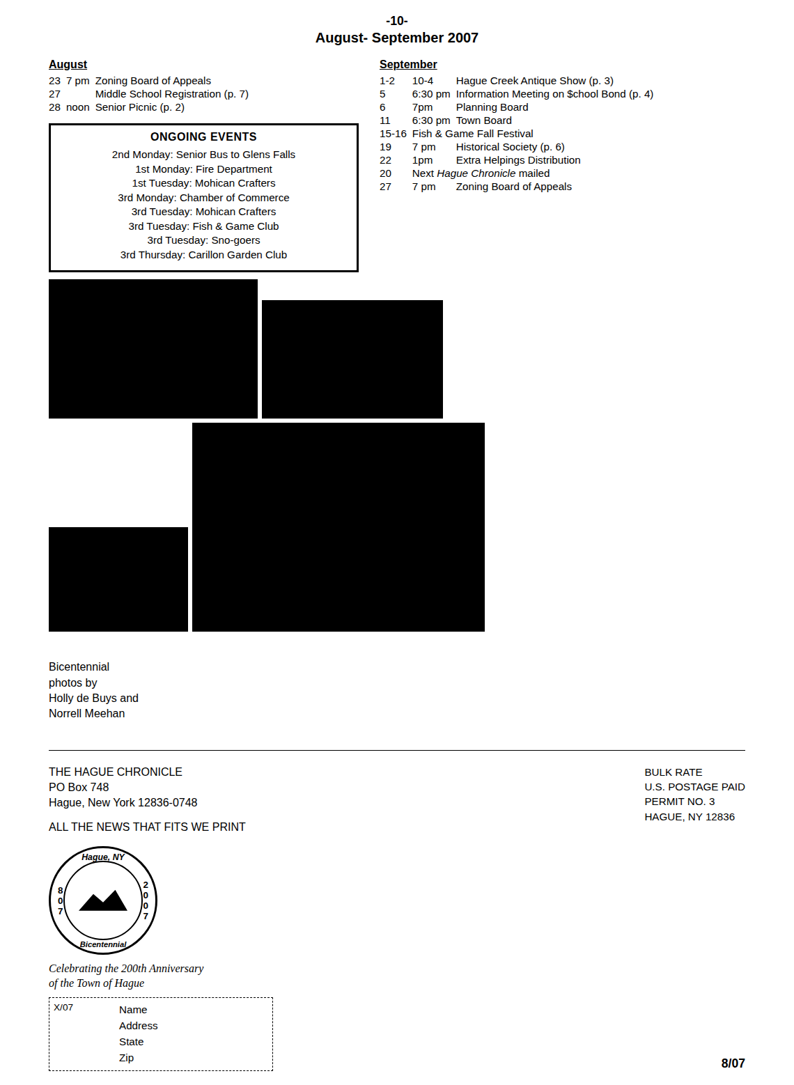-10-
August- September 2007
August
| 23 | 7 pm | Zoning Board of Appeals |
| 27 | | Middle School Registration (p. 7) |
| 28 | noon | Senior Picnic (p. 2) |
ONGOING EVENTS
2nd Monday: Senior Bus to Glens Falls
1st Monday: Fire Department
1st Tuesday: Mohican Crafters
3rd Monday: Chamber of Commerce
3rd Tuesday: Mohican Crafters
3rd Tuesday: Fish & Game Club
3rd Tuesday: Sno-goers
3rd Thursday: Carillon Garden Club
September
| 1-2 | 10-4 | Hague Creek Antique Show (p. 3) |
| 5 | 6:30 pm | Information Meeting on $chool Bond (p. 4) |
| 6 | 7pm | Planning Board |
| 11 | 6:30 pm | Town Board |
| 15-16 | Fish & Game Fall Festival |
| 19 | 7 pm | Historical Society (p. 6) |
| 22 | 1pm | Extra Helpings Distribution |
| 20 | Next Hague Chronicle mailed |
| 27 | 7 pm | Zoning Board of Appeals |
Bicentennial
photos by
Holly de Buys and
Norrell Meehan
THE HAGUE CHRONICLE
PO Box 748
Hague, New York 12836-0748
ALL THE NEWS THAT FITS WE PRINT
Hague, NY
8
0
7
2
0
0
7
Bicentennial
Celebrating the 200th Anniversary
of the Town of Hague
BULK RATE
U.S. POSTAGE PAID
PERMIT NO. 3
HAGUE, NY 12836
X/07
Name
Address
State
Zip
8/07